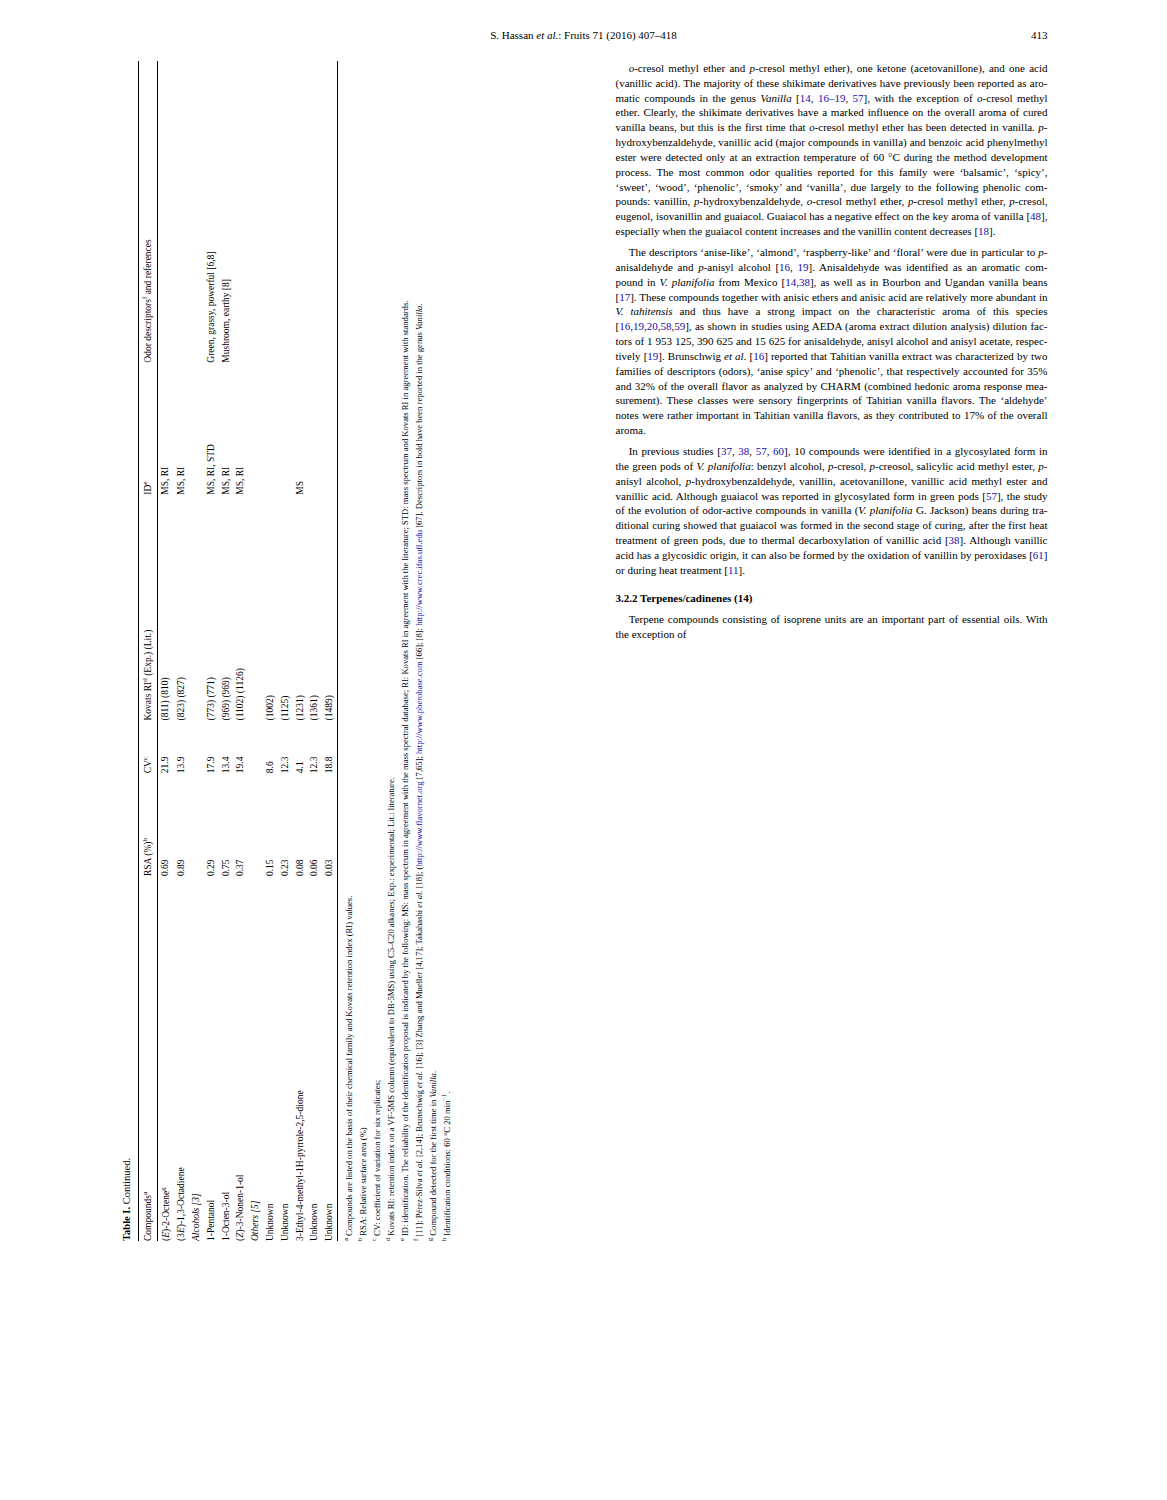413 413 S. Hassan et al.: Fruits 71 (2016) 407–418
Table I. Continued.
| Compounds a | RSA (%) b | CV c | Kovats RI d (Exp.) (Lit.) | ID e | Odor descriptors f and references |
| --- | --- | --- | --- | --- | --- |
| ( E )-2-Octene g | 0.69 | 21.9 | (811) (810) | MS, RI | |
| (3 E )-1,3-Octadiene | 0.89 | 13.9 | (823) (827) | MS, RI | |
| Alcohols [3] | | | | | |
| 1-Pentanol | 0.29 | 17.9 | (773) (771) | MS, RI, STD | Green, grassy, powerful [6,8] |
| 1-Octen-3-ol | 0.75 | 13.4 | (969) (969) | MS, RI | Mushroom, earthy [8] |
| ( Z )-3-Nonen-1-ol | 0.37 | 19.4 | (1102) (1126) | MS, RI | |
| Others [5] | | | | | |
| Unknown | 0.15 | 8.6 | (1002) | | |
| Unknown | 0.23 | 12.3 | (1125) | | |
| 3-Ethyl-4-methyl-1H-pyrrole-2,5-dione | 0.08 | 4.1 | (1231) | MS | |
| Unknown | 0.06 | 12.3 | (1361) | | |
| Unknown | 0.03 | 18.8 | (1489) | | |
a Compounds are listed on the basis of their chemical family and Kovats retention index (RI) values.
b RSA: Relative surface area (%)
c CV: coefficient of variation for six replicates;
d Kovats RI: retention index on a VF-5MS column (equivalent to DB-5MS) using C5–C20 alkanes; Exp.: experimental; Lit.: literature.
e ID: identification. The reliability of the identification proposal is indicated by the following: MS: mass spectrum in agreement with the mass spectral database; RI: Kovats RI in agreement with the literature; STD: mass spectrum and Kovats RI in agreement with standards.
f [11]: Pérez-Silva et al. [2,14]; Brunschwig et al. [16]; [3] Zhang and Mueller [4,17]; Takahashi et al. [18]; (http://www.flavornet.org [7,65]; http://www.pherobase.com [66]; [8]: http://www.crec.ifas.ufl.edu [67]. Descriptors in bold have been reported in the genus Vanilla.
g Compound detected for the first time in Vanilla.
h Identification conditions: 60 °C 20 min−1.
o-cresol methyl ether and p-cresol methyl ether), one ketone (acetovanillone), and one acid (vanillic acid). The majority of these shikimate derivatives have previously been reported as aromatic compounds in the genus Vanilla [14, 16–19, 57], with the exception of o-cresol methyl ether. Clearly, the shikimate derivatives have a marked influence on the overall aroma of cured vanilla beans, but this is the first time that o-cresol methyl ether has been detected in vanilla. p-hydroxybenzaldehyde, vanillic acid (major compounds in vanilla) and benzoic acid phenylmethyl ester were detected only at an extraction temperature of 60 °C during the method development process. The most common odor qualities reported for this family were ‘balsamic’, ‘spicy’, ‘sweet’, ‘wood’, ‘phenolic’, ‘smoky’ and ‘vanilla’, due largely to the following phenolic compounds: vanillin, p-hydroxybenzaldehyde, o-cresol methyl ether, p-cresol methyl ether, p-cresol, eugenol, isovanillin and guaiacol. Guaiacol has a negative effect on the key aroma of vanilla [48], especially when the guaiacol content increases and the vanillin content decreases [18].
The descriptors ‘anise-like’, ‘almond’, ‘raspberry-like’ and ‘floral’ were due in particular to p-anisaldehyde and p-anisyl alcohol [16, 19]. Anisaldehyde was identified as an aromatic compound in V. planifolia from Mexico [14,38], as well as in Bourbon and Ugandan vanilla beans [17]. These compounds together with anisic ethers and anisic acid are relatively more abundant in V. tahitensis and thus have a strong impact on the characteristic aroma of this species [16,19,20,58,59], as shown in studies using AEDA (aroma extract dilution analysis) dilution factors of 1 953 125, 390 625 and 15 625 for anisaldehyde, anisyl alcohol and anisyl acetate, respectively [19]. Brunschwig et al. [16] reported that Tahitian vanilla extract was characterized by two families of descriptors (odors), ‘anise spicy’ and ‘phenolic’, that respectively accounted for 35% and 32% of the overall flavor as analyzed by CHARM (combined hedonic aroma response measurement). These classes were sensory fingerprints of Tahitian vanilla flavors. The ‘aldehyde’ notes were rather important in Tahitian vanilla flavors, as they contributed to 17% of the overall aroma.
In previous studies [37, 38, 57, 60], 10 compounds were identified in a glycosylated form in the green pods of V. planifolia: benzyl alcohol, p-cresol, p-creosol, salicylic acid methyl ester, p-anisyl alcohol, p-hydroxybenzaldehyde, vanillin, acetovanillone, vanillic acid methyl ester and vanillic acid. Although guaiacol was reported in glycosylated form in green pods [57], the study of the evolution of odor-active compounds in vanilla (V. planifolia G. Jackson) beans during traditional curing showed that guaiacol was formed in the second stage of curing, after the first heat treatment of green pods, due to thermal decarboxylation of vanillic acid [38]. Although vanillic acid has a glycosidic origin, it can also be formed by the oxidation of vanillin by peroxidases [61] or during heat treatment [11].
3.2.2 Terpenes/cadinenes (14)
Terpene compounds consisting of isoprene units are an important part of essential oils. With the exception of